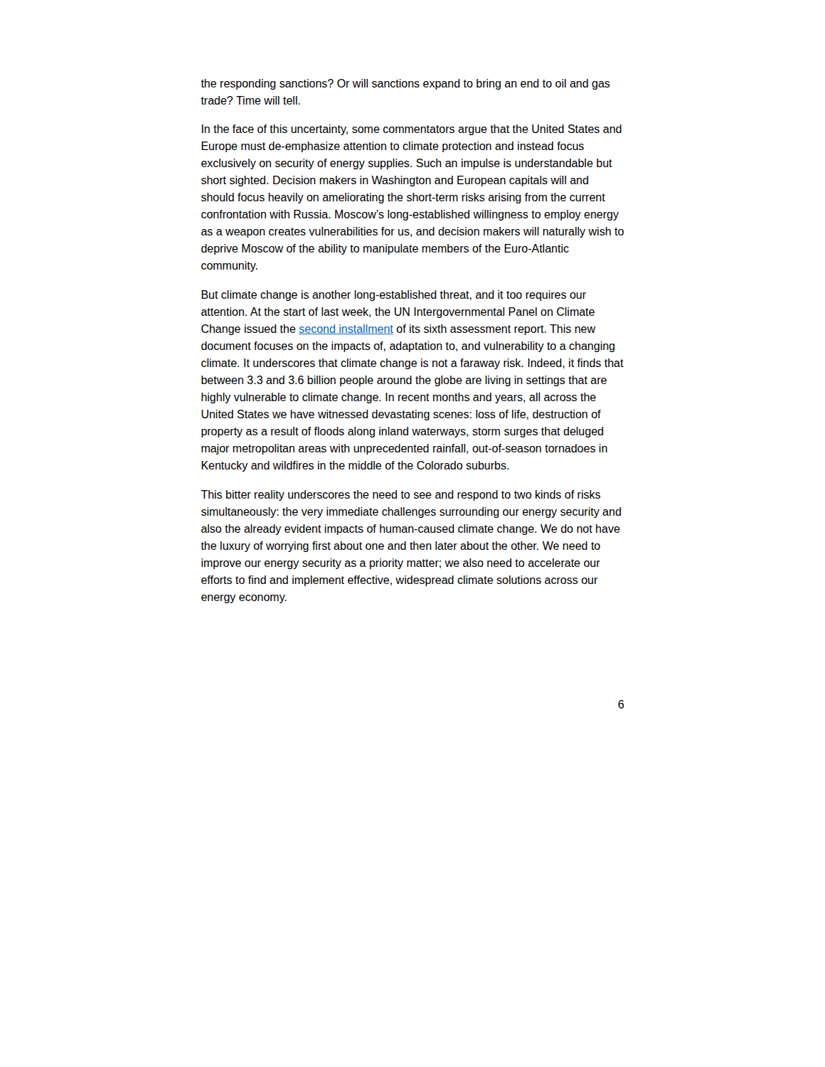the responding sanctions? Or will sanctions expand to bring an end to oil and gas trade? Time will tell.
In the face of this uncertainty, some commentators argue that the United States and Europe must de-emphasize attention to climate protection and instead focus exclusively on security of energy supplies. Such an impulse is understandable but short sighted. Decision makers in Washington and European capitals will and should focus heavily on ameliorating the short-term risks arising from the current confrontation with Russia. Moscow’s long-established willingness to employ energy as a weapon creates vulnerabilities for us, and decision makers will naturally wish to deprive Moscow of the ability to manipulate members of the Euro-Atlantic community.
But climate change is another long-established threat, and it too requires our attention. At the start of last week, the UN Intergovernmental Panel on Climate Change issued the second installment of its sixth assessment report. This new document focuses on the impacts of, adaptation to, and vulnerability to a changing climate. It underscores that climate change is not a faraway risk. Indeed, it finds that between 3.3 and 3.6 billion people around the globe are living in settings that are highly vulnerable to climate change. In recent months and years, all across the United States we have witnessed devastating scenes: loss of life, destruction of property as a result of floods along inland waterways, storm surges that deluged major metropolitan areas with unprecedented rainfall, out-of-season tornadoes in Kentucky and wildfires in the middle of the Colorado suburbs.
This bitter reality underscores the need to see and respond to two kinds of risks simultaneously: the very immediate challenges surrounding our energy security and also the already evident impacts of human-caused climate change. We do not have the luxury of worrying first about one and then later about the other. We need to improve our energy security as a priority matter; we also need to accelerate our efforts to find and implement effective, widespread climate solutions across our energy economy.
6